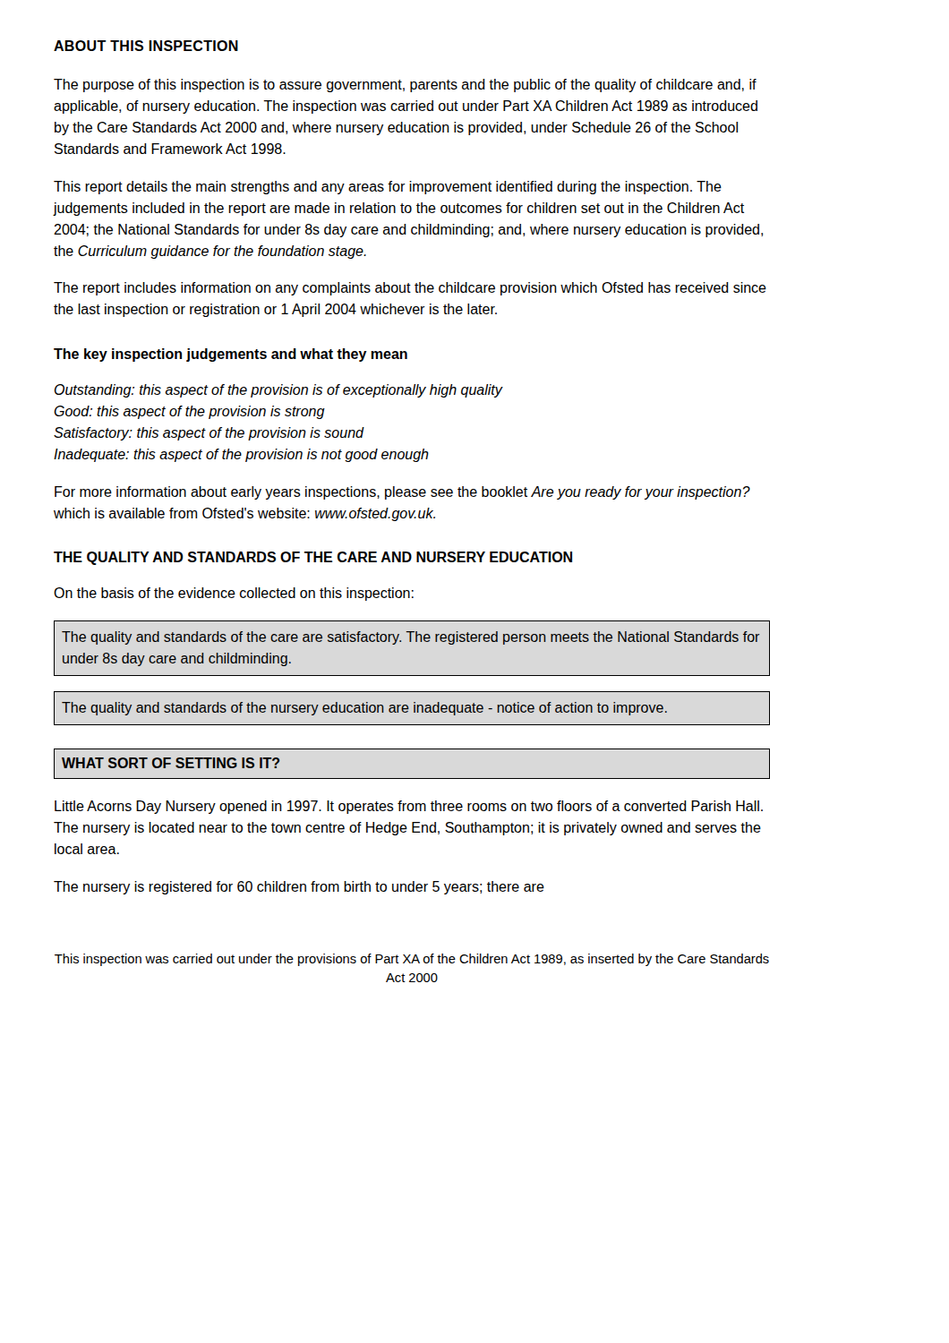ABOUT THIS INSPECTION
The purpose of this inspection is to assure government, parents and the public of the quality of childcare and, if applicable, of nursery education. The inspection was carried out under Part XA Children Act 1989 as introduced by the Care Standards Act 2000 and, where nursery education is provided, under Schedule 26 of the School Standards and Framework Act 1998.
This report details the main strengths and any areas for improvement identified during the inspection. The judgements included in the report are made in relation to the outcomes for children set out in the Children Act 2004; the National Standards for under 8s day care and childminding; and, where nursery education is provided, the Curriculum guidance for the foundation stage.
The report includes information on any complaints about the childcare provision which Ofsted has received since the last inspection or registration or 1 April 2004 whichever is the later.
The key inspection judgements and what they mean
Outstanding: this aspect of the provision is of exceptionally high quality
Good: this aspect of the provision is strong
Satisfactory: this aspect of the provision is sound
Inadequate: this aspect of the provision is not good enough
For more information about early years inspections, please see the booklet Are you ready for your inspection? which is available from Ofsted's website: www.ofsted.gov.uk.
THE QUALITY AND STANDARDS OF THE CARE AND NURSERY EDUCATION
On the basis of the evidence collected on this inspection:
The quality and standards of the care are satisfactory. The registered person meets the National Standards for under 8s day care and childminding.
The quality and standards of the nursery education are inadequate - notice of action to improve.
WHAT SORT OF SETTING IS IT?
Little Acorns Day Nursery opened in 1997. It operates from three rooms on two floors of a converted Parish Hall. The nursery is located near to the town centre of Hedge End, Southampton; it is privately owned and serves the local area.
The nursery is registered for 60 children from birth to under 5 years; there are
This inspection was carried out under the provisions of Part XA of the Children Act 1989, as inserted by the Care Standards Act 2000